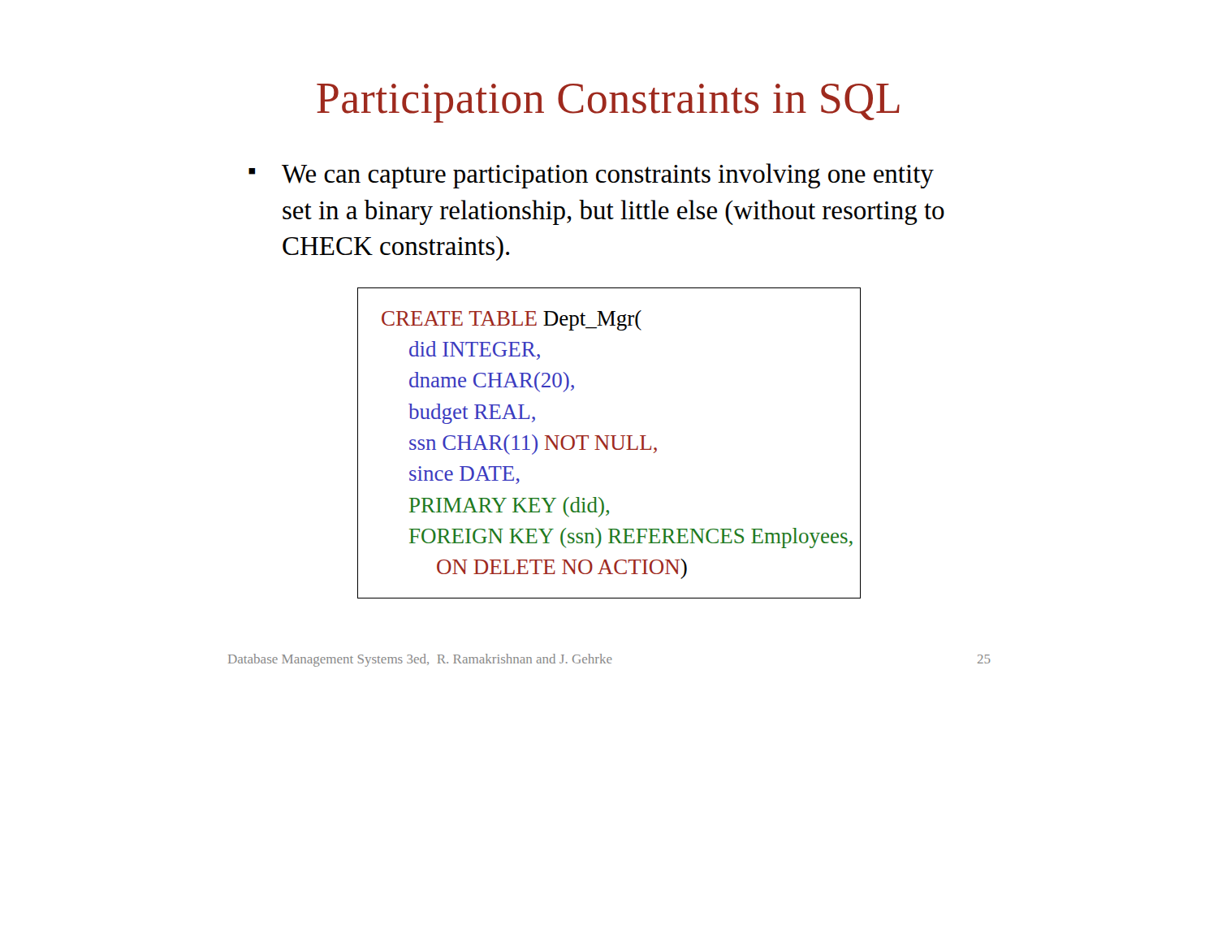Participation Constraints in SQL
We can capture participation constraints involving one entity set in a binary relationship, but little else (without resorting to CHECK constraints).
CREATE TABLE Dept_Mgr( did INTEGER, dname CHAR(20), budget REAL, ssn CHAR(11) NOT NULL, since DATE, PRIMARY KEY (did), FOREIGN KEY (ssn) REFERENCES Employees, ON DELETE NO ACTION)
Database Management Systems 3ed, R. Ramakrishnan and J. Gehrke 25